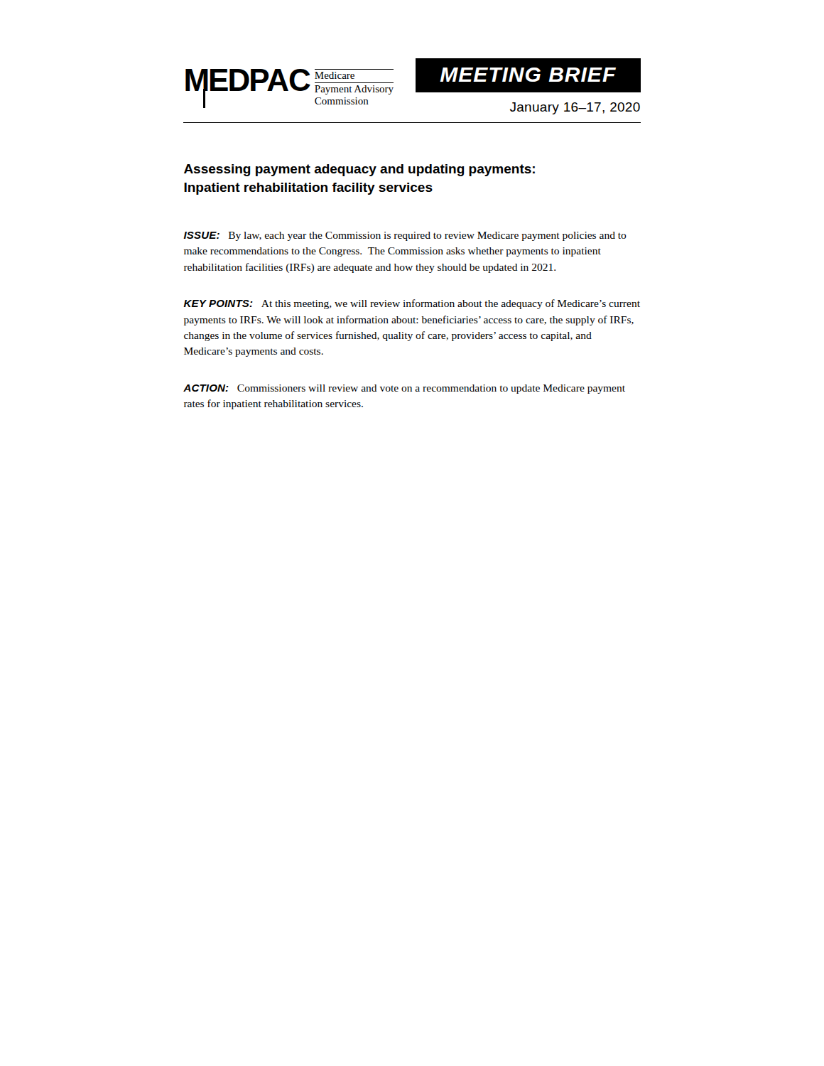MED PAC
Medicare Payment Advisory Commission
MEETING BRIEF
January 16–17, 2020
Assessing payment adequacy and updating payments:
Inpatient rehabilitation facility services
ISSUE: By law, each year the Commission is required to review Medicare payment policies and to make recommendations to the Congress. The Commission asks whether payments to inpatient rehabilitation facilities (IRFs) are adequate and how they should be updated in 2021.
KEY POINTS: At this meeting, we will review information about the adequacy of Medicare’s current payments to IRFs. We will look at information about: beneficiaries’ access to care, the supply of IRFs, changes in the volume of services furnished, quality of care, providers’ access to capital, and Medicare’s payments and costs.
ACTION: Commissioners will review and vote on a recommendation to update Medicare payment rates for inpatient rehabilitation services.